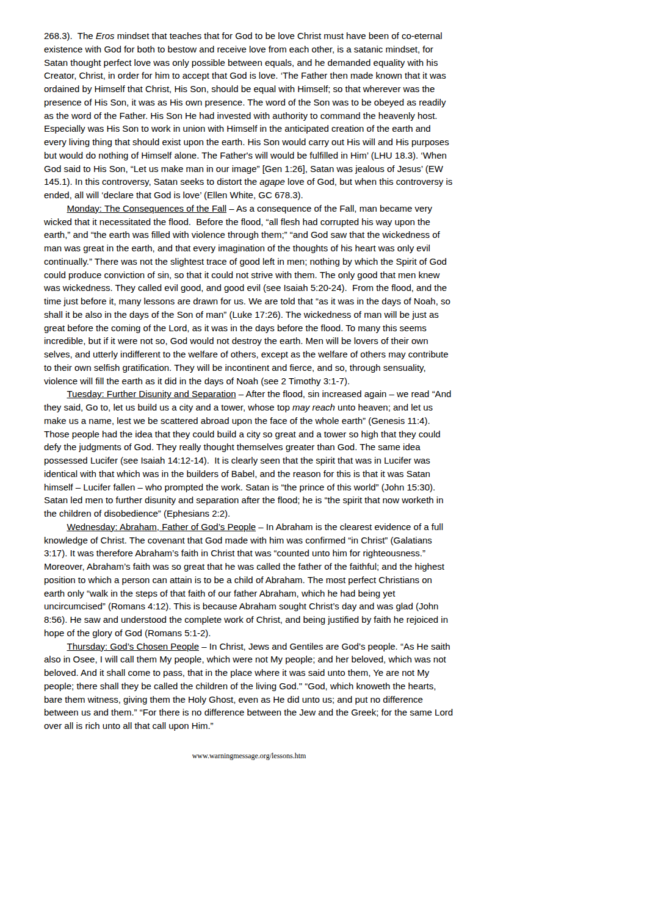268.3). The Eros mindset that teaches that for God to be love Christ must have been of co-eternal existence with God for both to bestow and receive love from each other, is a satanic mindset, for Satan thought perfect love was only possible between equals, and he demanded equality with his Creator, Christ, in order for him to accept that God is love. ‘The Father then made known that it was ordained by Himself that Christ, His Son, should be equal with Himself; so that wherever was the presence of His Son, it was as His own presence. The word of the Son was to be obeyed as readily as the word of the Father. His Son He had invested with authority to command the heavenly host. Especially was His Son to work in union with Himself in the anticipated creation of the earth and every living thing that should exist upon the earth. His Son would carry out His will and His purposes but would do nothing of Himself alone. The Father's will would be fulfilled in Him’ (LHU 18.3). ‘When God said to His Son, “Let us make man in our image” [Gen 1:26], Satan was jealous of Jesus’ (EW 145.1). In this controversy, Satan seeks to distort the agape love of God, but when this controversy is ended, all will ‘declare that God is love’ (Ellen White, GC 678.3).
Monday: The Consequences of the Fall – As a consequence of the Fall, man became very wicked that it necessitated the flood. Before the flood, “all flesh had corrupted his way upon the earth,” and “the earth was filled with violence through them;” “and God saw that the wickedness of man was great in the earth, and that every imagination of the thoughts of his heart was only evil continually.” There was not the slightest trace of good left in men; nothing by which the Spirit of God could produce conviction of sin, so that it could not strive with them. The only good that men knew was wickedness. They called evil good, and good evil (see Isaiah 5:20-24). From the flood, and the time just before it, many lessons are drawn for us. We are told that “as it was in the days of Noah, so shall it be also in the days of the Son of man” (Luke 17:26). The wickedness of man will be just as great before the coming of the Lord, as it was in the days before the flood. To many this seems incredible, but if it were not so, God would not destroy the earth. Men will be lovers of their own selves, and utterly indifferent to the welfare of others, except as the welfare of others may contribute to their own selfish gratification. They will be incontinent and fierce, and so, through sensuality, violence will fill the earth as it did in the days of Noah (see 2 Timothy 3:1-7).
Tuesday: Further Disunity and Separation – After the flood, sin increased again – we read “And they said, Go to, let us build us a city and a tower, whose top may reach unto heaven; and let us make us a name, lest we be scattered abroad upon the face of the whole earth” (Genesis 11:4). Those people had the idea that they could build a city so great and a tower so high that they could defy the judgments of God. They really thought themselves greater than God. The same idea possessed Lucifer (see Isaiah 14:12-14). It is clearly seen that the spirit that was in Lucifer was identical with that which was in the builders of Babel, and the reason for this is that it was Satan himself – Lucifer fallen – who prompted the work. Satan is “the prince of this world” (John 15:30). Satan led men to further disunity and separation after the flood; he is “the spirit that now worketh in the children of disobedience” (Ephesians 2:2).
Wednesday: Abraham, Father of God’s People – In Abraham is the clearest evidence of a full knowledge of Christ. The covenant that God made with him was confirmed “in Christ” (Galatians 3:17). It was therefore Abraham’s faith in Christ that was “counted unto him for righteousness.” Moreover, Abraham’s faith was so great that he was called the father of the faithful; and the highest position to which a person can attain is to be a child of Abraham. The most perfect Christians on earth only “walk in the steps of that faith of our father Abraham, which he had being yet uncircumcised” (Romans 4:12). This is because Abraham sought Christ’s day and was glad (John 8:56). He saw and understood the complete work of Christ, and being justified by faith he rejoiced in hope of the glory of God (Romans 5:1-2).
Thursday: God’s Chosen People – In Christ, Jews and Gentiles are God’s people. “As He saith also in Osee, I will call them My people, which were not My people; and her beloved, which was not beloved. And it shall come to pass, that in the place where it was said unto them, Ye are not My people; there shall they be called the children of the living God." “God, which knoweth the hearts, bare them witness, giving them the Holy Ghost, even as He did unto us; and put no difference between us and them.” “For there is no difference between the Jew and the Greek; for the same Lord over all is rich unto all that call upon Him.”
www.warningmessage.org/lessons.htm